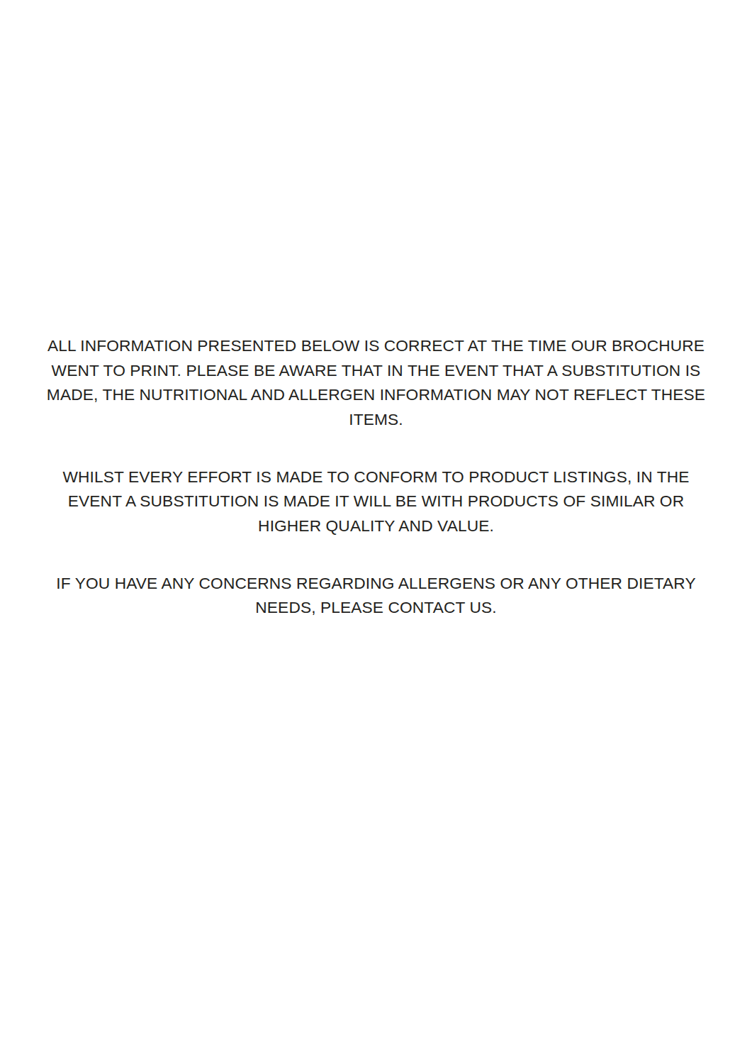All information presented below is correct at the time our brochure went to print. Please be aware that in the event that a substitution is made, the nutritional and allergen information may not reflect these items.
Whilst every effort is made to conform to product listings, in the event a substitution is made it will be with products of similar or higher quality and value.
If you have any concerns regarding allergens or any other dietary needs, please contact us.